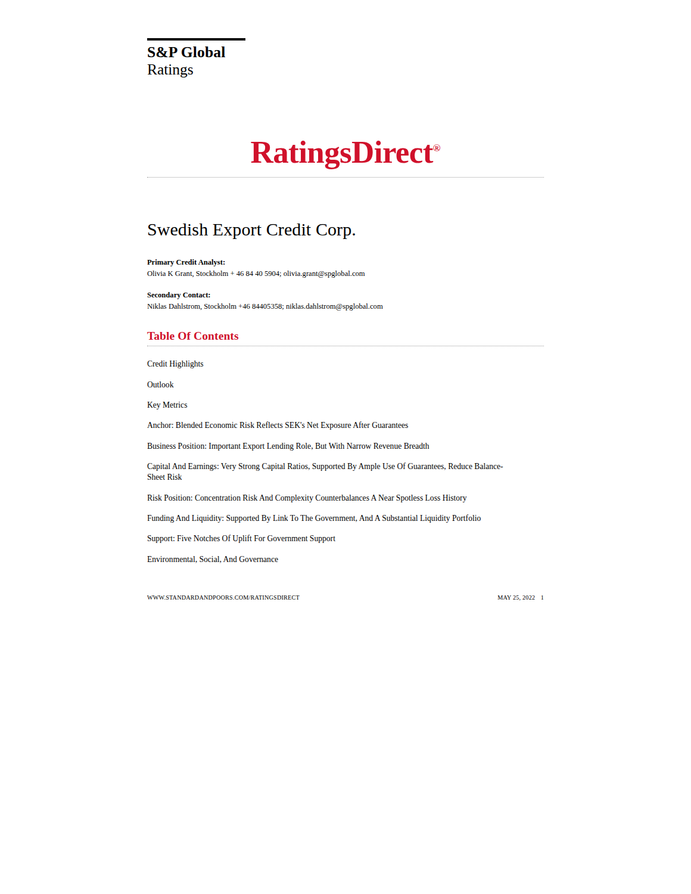S&P Global
Ratings
Ratings Direct®
Swedish Export Credit Corp.
Primary Credit Analyst:
Olivia K Grant, Stockholm + 46 84 40 5904; olivia.grant@spglobal.com
Secondary Contact:
Niklas Dahlstrom, Stockholm +46 84405358; niklas.dahlstrom@spglobal.com
Table Of Contents
Credit Highlights
Outlook
Key Metrics
Anchor: Blended Economic Risk Reflects SEK's Net Exposure After Guarantees
Business Position: Important Export Lending Role, But With Narrow Revenue Breadth
Capital And Earnings: Very Strong Capital Ratios, Supported By Ample Use Of Guarantees, Reduce Balance-Sheet Risk
Risk Position: Concentration Risk And Complexity Counterbalances A Near Spotless Loss History
Funding And Liquidity: Supported By Link To The Government, And A Substantial Liquidity Portfolio
Support: Five Notches Of Uplift For Government Support
Environmental, Social, And Governance
www.standardandpoors.com/ratingsdirect
May 25, 20221